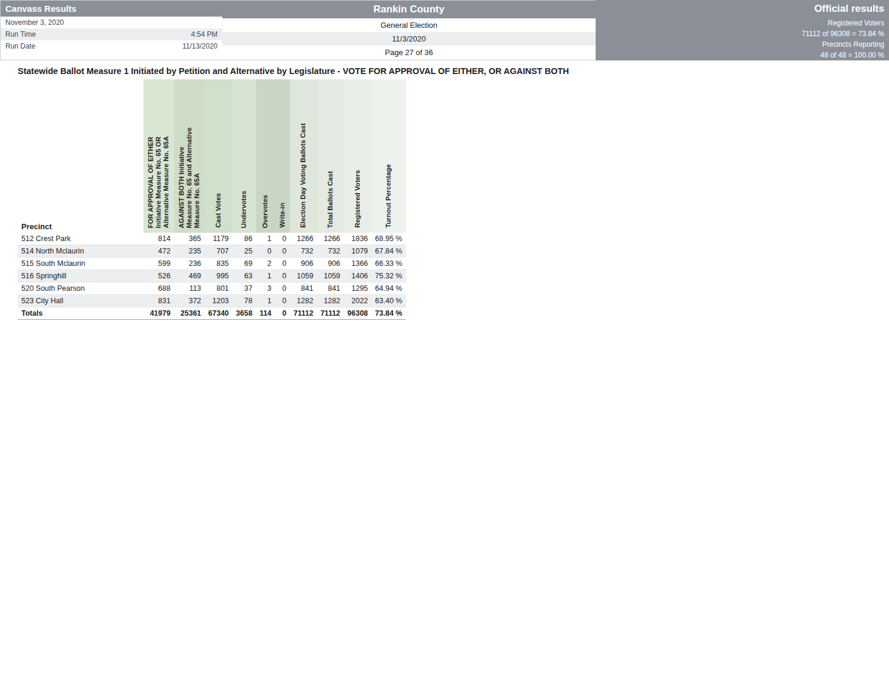Canvass Results
November 3, 2020
Run Time 4:54 PM
Run Date 11/13/2020
Rankin County
General Election
11/3/2020
Page 27 of 36
Official results
Registered Voters
71112 of 96308 = 73.84 %
Precincts Reporting
48 of 48 = 100.00 %
Statewide Ballot Measure 1 Initiated by Petition and Alternative by Legislature - VOTE FOR APPROVAL OF EITHER, OR AGAINST BOTH
| Precinct | FOR APPROVAL OF EITHER Initiative Measure No. 65 OR Alternative Measure No. 65A | AGAINST BOTH Initiative Measure No. 65 and Alternative Measure No. 65A | Cast Votes | Undervotes | Overvotes | Write-in | Election Day Voting Ballots Cast | Total Ballots Cast | Registered Voters | Turnout Percentage |
| --- | --- | --- | --- | --- | --- | --- | --- | --- | --- | --- |
| 512 Crest Park | 814 | 365 | 1179 | 86 | 1 | 0 | 1266 | 1266 | 1836 | 68.95 % |
| 514 North Mclaurin | 472 | 235 | 707 | 25 | 0 | 0 | 732 | 732 | 1079 | 67.84 % |
| 515 South Mclaurin | 599 | 236 | 835 | 69 | 2 | 0 | 906 | 906 | 1366 | 66.33 % |
| 516 Springhill | 526 | 469 | 995 | 63 | 1 | 0 | 1059 | 1059 | 1406 | 75.32 % |
| 520 South Pearson | 688 | 113 | 801 | 37 | 3 | 0 | 841 | 841 | 1295 | 64.94 % |
| 523 City Hall | 831 | 372 | 1203 | 78 | 1 | 0 | 1282 | 1282 | 2022 | 63.40 % |
| Totals | 41979 | 25361 | 67340 | 3658 | 114 | 0 | 71112 | 71112 | 96308 | 73.84 % |